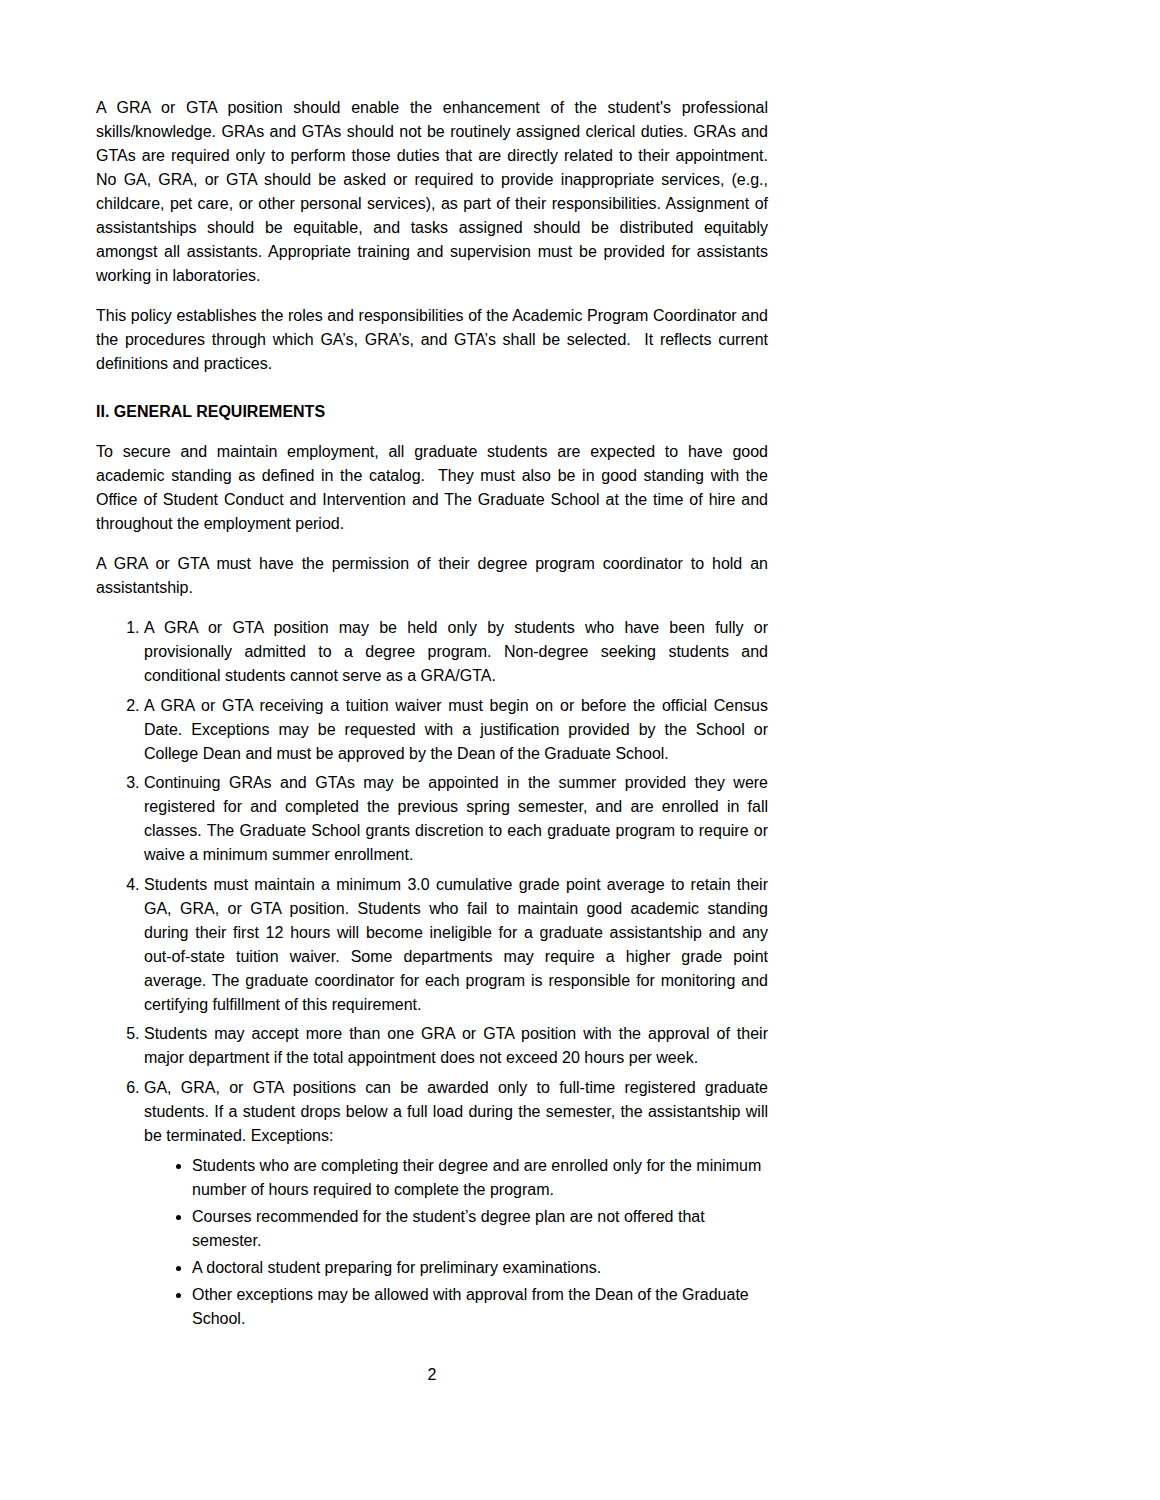A GRA or GTA position should enable the enhancement of the student's professional skills/knowledge. GRAs and GTAs should not be routinely assigned clerical duties. GRAs and GTAs are required only to perform those duties that are directly related to their appointment. No GA, GRA, or GTA should be asked or required to provide inappropriate services, (e.g., childcare, pet care, or other personal services), as part of their responsibilities. Assignment of assistantships should be equitable, and tasks assigned should be distributed equitably amongst all assistants. Appropriate training and supervision must be provided for assistants working in laboratories.
This policy establishes the roles and responsibilities of the Academic Program Coordinator and the procedures through which GA’s, GRA’s, and GTA’s shall be selected. It reflects current definitions and practices.
II. GENERAL REQUIREMENTS
To secure and maintain employment, all graduate students are expected to have good academic standing as defined in the catalog. They must also be in good standing with the Office of Student Conduct and Intervention and The Graduate School at the time of hire and throughout the employment period.
A GRA or GTA must have the permission of their degree program coordinator to hold an assistantship.
A GRA or GTA position may be held only by students who have been fully or provisionally admitted to a degree program. Non-degree seeking students and conditional students cannot serve as a GRA/GTA.
A GRA or GTA receiving a tuition waiver must begin on or before the official Census Date. Exceptions may be requested with a justification provided by the School or College Dean and must be approved by the Dean of the Graduate School.
Continuing GRAs and GTAs may be appointed in the summer provided they were registered for and completed the previous spring semester, and are enrolled in fall classes. The Graduate School grants discretion to each graduate program to require or waive a minimum summer enrollment.
Students must maintain a minimum 3.0 cumulative grade point average to retain their GA, GRA, or GTA position. Students who fail to maintain good academic standing during their first 12 hours will become ineligible for a graduate assistantship and any out-of-state tuition waiver. Some departments may require a higher grade point average. The graduate coordinator for each program is responsible for monitoring and certifying fulfillment of this requirement.
Students may accept more than one GRA or GTA position with the approval of their major department if the total appointment does not exceed 20 hours per week.
GA, GRA, or GTA positions can be awarded only to full-time registered graduate students. If a student drops below a full load during the semester, the assistantship will be terminated. Exceptions:
Students who are completing their degree and are enrolled only for the minimum number of hours required to complete the program.
Courses recommended for the student’s degree plan are not offered that semester.
A doctoral student preparing for preliminary examinations.
Other exceptions may be allowed with approval from the Dean of the Graduate School.
2